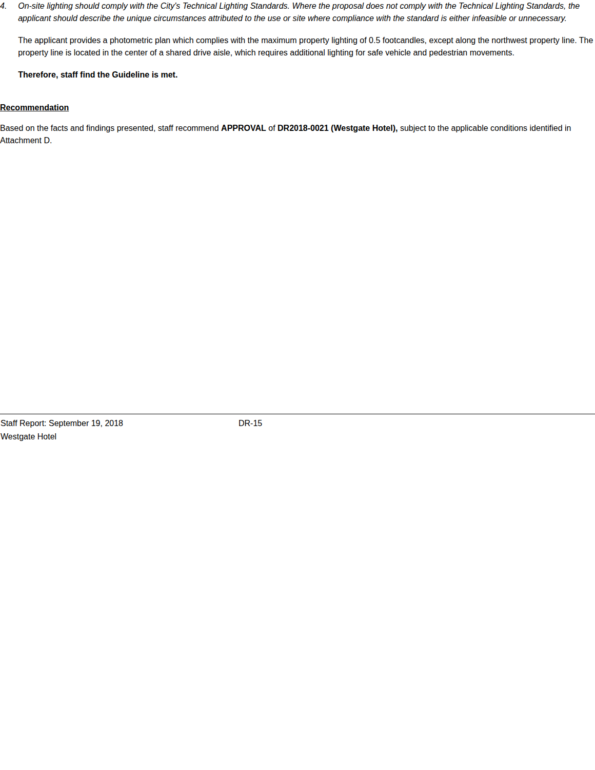4.
On-site lighting should comply with the City's Technical Lighting Standards. Where the proposal does not comply with the Technical Lighting Standards, the applicant should describe the unique circumstances attributed to the use or site where compliance with the standard is either infeasible or unnecessary.
The applicant provides a photometric plan which complies with the maximum property lighting of 0.5 footcandles, except along the northwest property line. The property line is located in the center of a shared drive aisle, which requires additional lighting for safe vehicle and pedestrian movements.
Therefore, staff find the Guideline is met.
Recommendation
Based on the facts and findings presented, staff recommend APPROVAL of DR2018-0021 (Westgate Hotel), subject to the applicable conditions identified in Attachment D.
| Staff Report: September 19, 2018 | DR-15 | |
| Westgate Hotel | | |